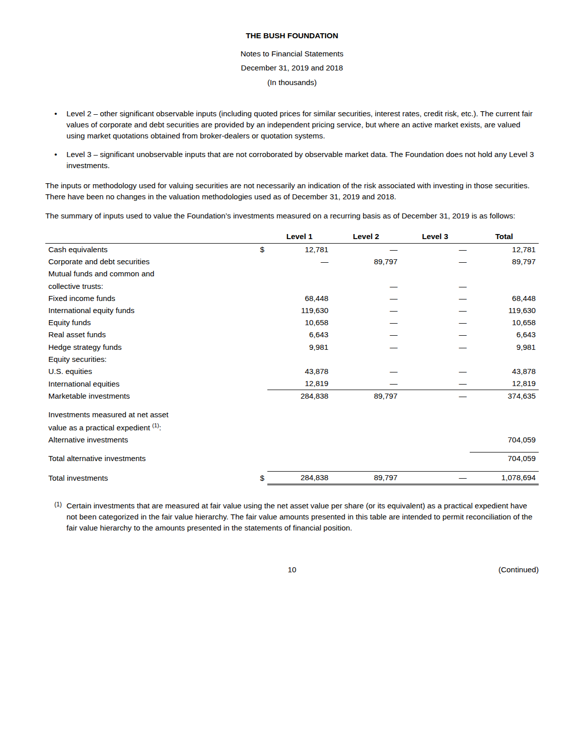THE BUSH FOUNDATION
Notes to Financial Statements
December 31, 2019 and 2018
(In thousands)
Level 2 – other significant observable inputs (including quoted prices for similar securities, interest rates, credit risk, etc.). The current fair values of corporate and debt securities are provided by an independent pricing service, but where an active market exists, are valued using market quotations obtained from broker-dealers or quotation systems.
Level 3 – significant unobservable inputs that are not corroborated by observable market data. The Foundation does not hold any Level 3 investments.
The inputs or methodology used for valuing securities are not necessarily an indication of the risk associated with investing in those securities. There have been no changes in the valuation methodologies used as of December 31, 2019 and 2018.
The summary of inputs used to value the Foundation’s investments measured on a recurring basis as of December 31, 2019 is as follows:
| | | Level 1 | Level 2 | Level 3 | Total |
| --- | --- | --- | --- | --- | --- |
| Cash equivalents | $ | 12,781 | — | — | 12,781 |
| Corporate and debt securities | | — | 89,797 | — | 89,797 |
| Mutual funds and common and | | | | | |
| collective trusts: | | | — | — | |
| Fixed income funds | | 68,448 | — | — | 68,448 |
| International equity funds | | 119,630 | — | — | 119,630 |
| Equity funds | | 10,658 | — | — | 10,658 |
| Real asset funds | | 6,643 | — | — | 6,643 |
| Hedge strategy funds | | 9,981 | — | — | 9,981 |
| Equity securities: | | | | | |
| U.S. equities | | 43,878 | — | — | 43,878 |
| International equities | | 12,819 | — | — | 12,819 |
| Marketable investments | | 284,838 | 89,797 | — | 374,635 |
| Investments measured at net asset | | | | | |
| value as a practical expedient (1) : | | | | | |
| Alternative investments | | | | | 704,059 |
| Total alternative investments | | | | | 704,059 |
| Total investments | $ | 284,838 | 89,797 | — | 1,078,694 |
(1) Certain investments that are measured at fair value using the net asset value per share (or its equivalent) as a practical expedient have not been categorized in the fair value hierarchy. The fair value amounts presented in this table are intended to permit reconciliation of the fair value hierarchy to the amounts presented in the statements of financial position.
10
(Continued)